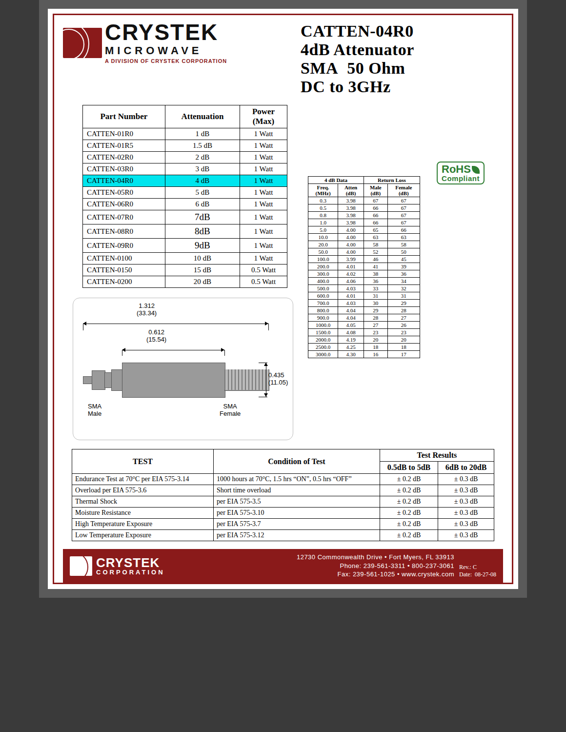CRYSTEK
MICROWAVE
A DIVISION OF CRYSTEK CORPORATION
CATTEN-04R0
4dB Attenuator
SMA 50 Ohm
DC to 3GHz
| Part Number | Attenuation | Power (Max) |
| --- | --- | --- |
| CATTEN-01R0 | 1 dB | 1 Watt |
| CATTEN-01R5 | 1.5 dB | 1 Watt |
| CATTEN-02R0 | 2 dB | 1 Watt |
| CATTEN-03R0 | 3 dB | 1 Watt |
| CATTEN-04R0 | 4 dB | 1 Watt |
| CATTEN-05R0 | 5 dB | 1 Watt |
| CATTEN-06R0 | 6 dB | 1 Watt |
| CATTEN-07R0 | 7dB | 1 Watt |
| CATTEN-08R0 | 8dB | 1 Watt |
| CATTEN-09R0 | 9dB | 1 Watt |
| CATTEN-0100 | 10 dB | 1 Watt |
| CATTEN-0150 | 15 dB | 0.5 Watt |
| CATTEN-0200 | 20 dB | 0.5 Watt |
RoHS Compliant
| 4 dB Data | Return Loss |
| --- | --- |
| Freq. (MHz) | Atten (dB) | Male (dB) | Female (dB) |
| 0.3 | 3.98 | 67 | 67 |
| 0.5 | 3.98 | 66 | 67 |
| 0.8 | 3.98 | 66 | 67 |
| 1.0 | 3.98 | 66 | 67 |
| 5.0 | 4.00 | 65 | 66 |
| 10.0 | 4.00 | 63 | 63 |
| 20.0 | 4.00 | 58 | 58 |
| 50.0 | 4.00 | 52 | 50 |
| 100.0 | 3.99 | 46 | 45 |
| 200.0 | 4.01 | 41 | 39 |
| 300.0 | 4.02 | 38 | 36 |
| 400.0 | 4.06 | 36 | 34 |
| 500.0 | 4.03 | 33 | 32 |
| 600.0 | 4.01 | 31 | 31 |
| 700.0 | 4.03 | 30 | 29 |
| 800.0 | 4.04 | 29 | 28 |
| 900.0 | 4.04 | 28 | 27 |
| 1000.0 | 4.05 | 27 | 26 |
| 1500.0 | 4.08 | 23 | 23 |
| 2000.0 | 4.19 | 20 | 20 |
| 2500.0 | 4.25 | 18 | 18 |
| 3000.0 | 4.30 | 16 | 17 |
1.312
(33.34)
0.612
(15.54)
0.435
(11.05)
SMA
Male
SMA
Female
| TEST | Condition of Test | Test Results |
| --- | --- | --- |
| 0.5dB to 5dB | 6dB to 20dB |
| Endurance Test at 70°C per EIA 575-3.14 | 1000 hours at 70°C, 1.5 hrs “ON”, 0.5 hrs “OFF” | ± 0.2 dB | ± 0.3 dB |
| Overload per EIA 575-3.6 | Short time overload | ± 0.2 dB | ± 0.3 dB |
| Thermal Shock | per EIA 575-3.5 | ± 0.2 dB | ± 0.3 dB |
| Moisture Resistance | per EIA 575-3.10 | ± 0.2 dB | ± 0.3 dB |
| High Temperature Exposure | per EIA 575-3.7 | ± 0.2 dB | ± 0.3 dB |
| Low Temperature Exposure | per EIA 575-3.12 | ± 0.2 dB | ± 0.3 dB |
CRYSTEK
CORPORATION
12730 Commonwealth Drive • Fort Myers, FL 33913
Phone: 239-561-3311 • 800-237-3061
Fax: 239-561-1025 • www.crystek.com
Rev.: C
Date: 08-27-08